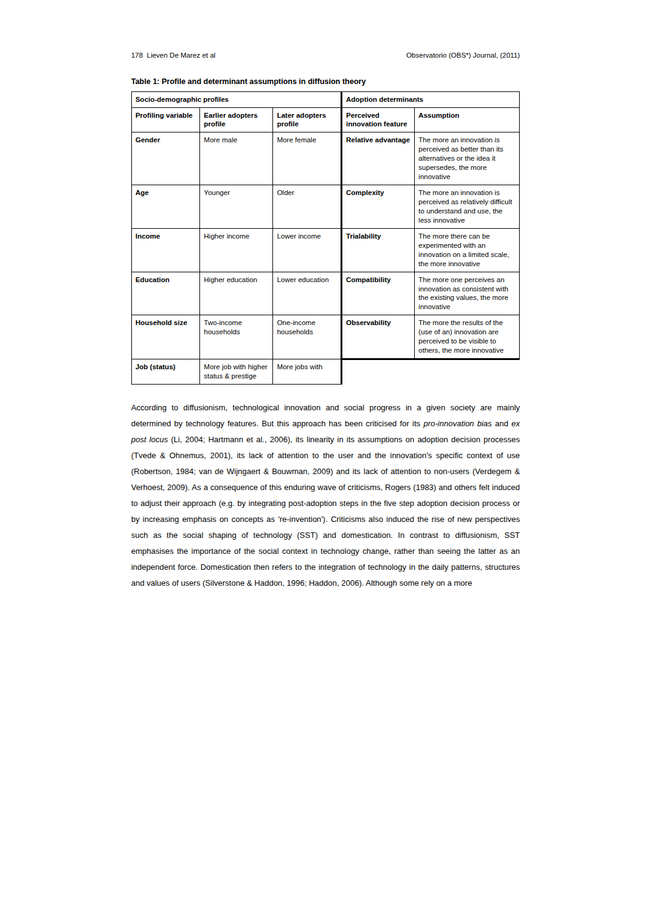178 Lieven De Marez et al Observatorio (OBS*) Journal, (2011)
Table 1: Profile and determinant assumptions in diffusion theory
| Socio-demographic profiles | Adoption determinants |
| --- | --- |
| Profiling variable | Earlier adopters profile | Later adopters profile | Perceived innovation feature | Assumption |
| Gender | More male | More female | Relative advantage | The more an innovation is perceived as better than its alternatives or the idea it supersedes, the more innovative |
| Age | Younger | Older | Complexity | The more an innovation is perceived as relatively difficult to understand and use, the less innovative |
| Income | Higher income | Lower income | Trialability | The more there can be experimented with an innovation on a limited scale, the more innovative |
| Education | Higher education | Lower education | Compatibility | The more one perceives an innovation as consistent with the existing values, the more innovative |
| Household size | Two-income households | One-income households | Observability | The more the results of the (use of an) innovation are perceived to be visible to others, the more innovative |
| Job (status) | More job with higher status & prestige | More jobs with | | |
According to diffusionism, technological innovation and social progress in a given society are mainly determined by technology features. But this approach has been criticised for its pro-innovation bias and ex post locus (Li, 2004; Hartmann et al., 2006), its linearity in its assumptions on adoption decision processes (Tvede & Ohnemus, 2001), its lack of attention to the user and the innovation's specific context of use (Robertson, 1984; van de Wijngaert & Bouwman, 2009) and its lack of attention to non-users (Verdegem & Verhoest, 2009). As a consequence of this enduring wave of criticisms, Rogers (1983) and others felt induced to adjust their approach (e.g. by integrating post-adoption steps in the five step adoption decision process or by increasing emphasis on concepts as 're-invention'). Criticisms also induced the rise of new perspectives such as the social shaping of technology (SST) and domestication. In contrast to diffusionism, SST emphasises the importance of the social context in technology change, rather than seeing the latter as an independent force. Domestication then refers to the integration of technology in the daily patterns, structures and values of users (Silverstone & Haddon, 1996; Haddon, 2006). Although some rely on a more